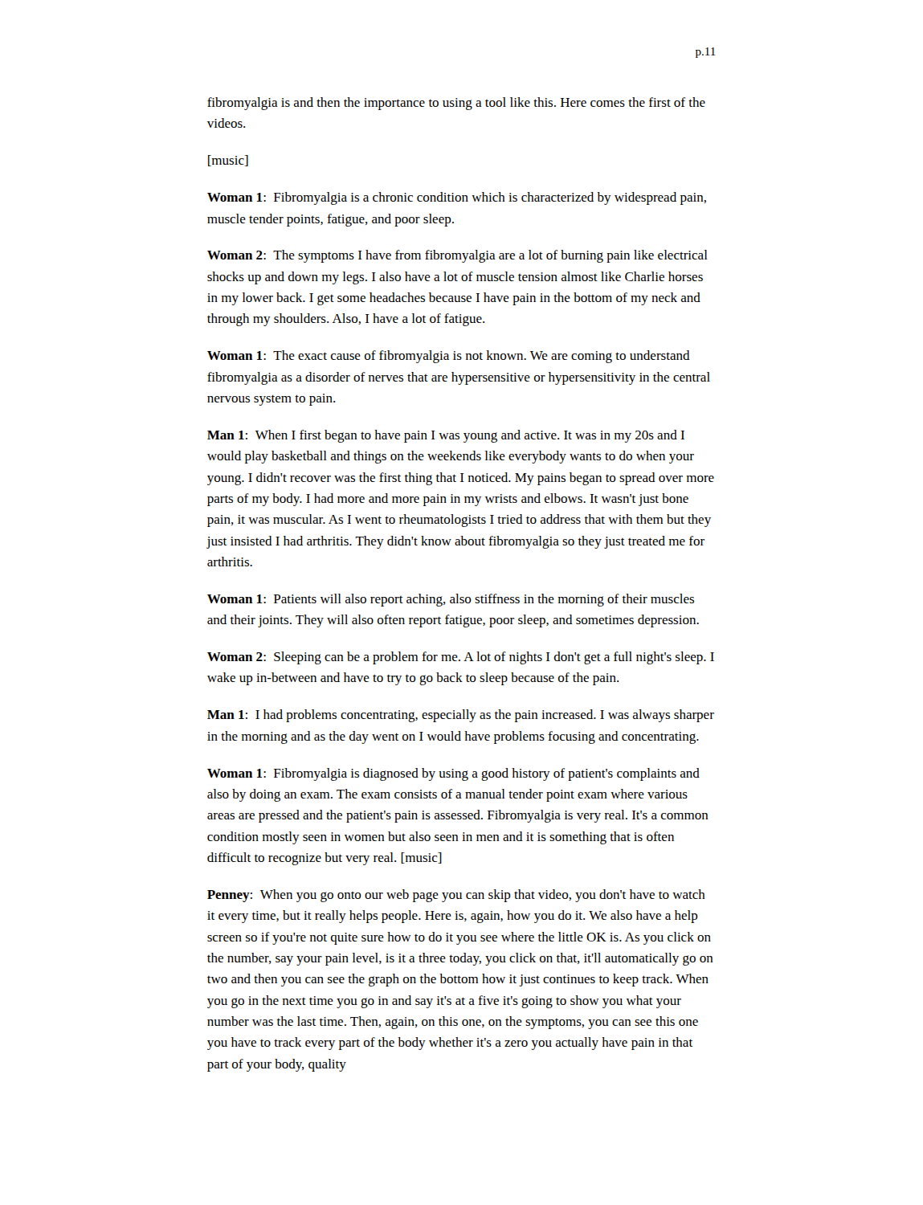p.11
fibromyalgia is and then the importance to using a tool like this. Here comes the first of the videos.
[music]
Woman 1: Fibromyalgia is a chronic condition which is characterized by widespread pain, muscle tender points, fatigue, and poor sleep.
Woman 2: The symptoms I have from fibromyalgia are a lot of burning pain like electrical shocks up and down my legs. I also have a lot of muscle tension almost like Charlie horses in my lower back. I get some headaches because I have pain in the bottom of my neck and through my shoulders. Also, I have a lot of fatigue.
Woman 1: The exact cause of fibromyalgia is not known. We are coming to understand fibromyalgia as a disorder of nerves that are hypersensitive or hypersensitivity in the central nervous system to pain.
Man 1: When I first began to have pain I was young and active. It was in my 20s and I would play basketball and things on the weekends like everybody wants to do when your young. I didn't recover was the first thing that I noticed. My pains began to spread over more parts of my body. I had more and more pain in my wrists and elbows. It wasn't just bone pain, it was muscular. As I went to rheumatologists I tried to address that with them but they just insisted I had arthritis. They didn't know about fibromyalgia so they just treated me for arthritis.
Woman 1: Patients will also report aching, also stiffness in the morning of their muscles and their joints. They will also often report fatigue, poor sleep, and sometimes depression.
Woman 2: Sleeping can be a problem for me. A lot of nights I don't get a full night's sleep. I wake up in-between and have to try to go back to sleep because of the pain.
Man 1: I had problems concentrating, especially as the pain increased. I was always sharper in the morning and as the day went on I would have problems focusing and concentrating.
Woman 1: Fibromyalgia is diagnosed by using a good history of patient's complaints and also by doing an exam. The exam consists of a manual tender point exam where various areas are pressed and the patient's pain is assessed. Fibromyalgia is very real. It's a common condition mostly seen in women but also seen in men and it is something that is often difficult to recognize but very real. [music]
Penney: When you go onto our web page you can skip that video, you don't have to watch it every time, but it really helps people. Here is, again, how you do it. We also have a help screen so if you're not quite sure how to do it you see where the little OK is. As you click on the number, say your pain level, is it a three today, you click on that, it'll automatically go on two and then you can see the graph on the bottom how it just continues to keep track. When you go in the next time you go in and say it's at a five it's going to show you what your number was the last time. Then, again, on this one, on the symptoms, you can see this one you have to track every part of the body whether it's a zero you actually have pain in that part of your body, quality